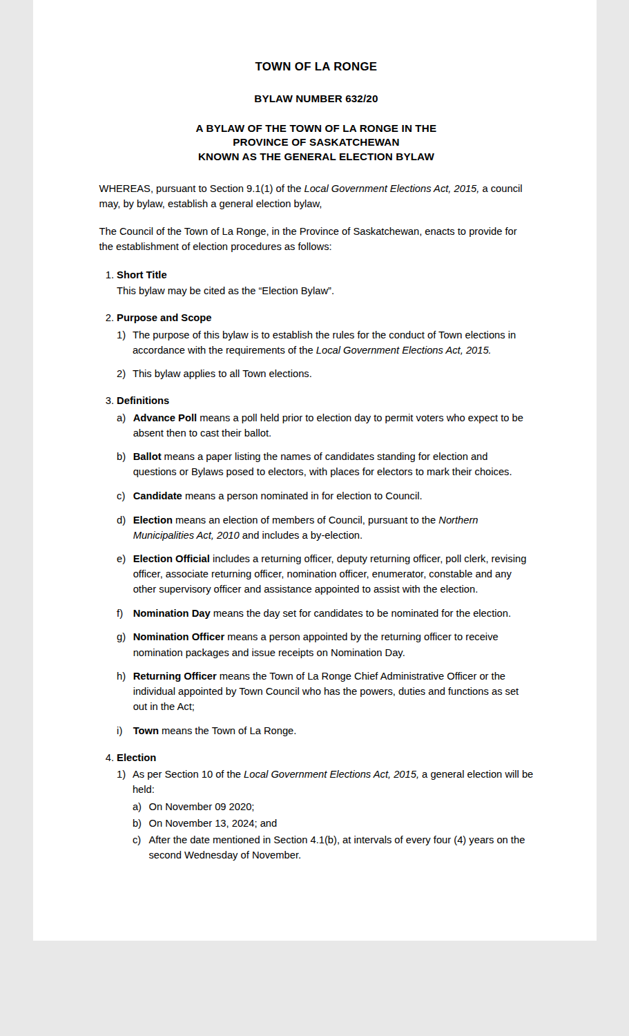TOWN OF LA RONGE
BYLAW NUMBER 632/20
A BYLAW OF THE TOWN OF LA RONGE IN THE
PROVINCE OF SASKATCHEWAN
KNOWN AS THE GENERAL ELECTION BYLAW
WHEREAS, pursuant to Section 9.1(1) of the Local Government Elections Act, 2015, a council may, by bylaw, establish a general election bylaw,
The Council of the Town of La Ronge, in the Province of Saskatchewan, enacts to provide for the establishment of election procedures as follows:
Short Title
This bylaw may be cited as the “Election Bylaw”.
Purpose and Scope
The purpose of this bylaw is to establish the rules for the conduct of Town elections in accordance with the requirements of the Local Government Elections Act, 2015.
This bylaw applies to all Town elections.
Definitions
Advance Poll means a poll held prior to election day to permit voters who expect to be absent then to cast their ballot.
Ballot means a paper listing the names of candidates standing for election and questions or Bylaws posed to electors, with places for electors to mark their choices.
Candidate means a person nominated in for election to Council.
Election means an election of members of Council, pursuant to the Northern Municipalities Act, 2010 and includes a by-election.
Election Official includes a returning officer, deputy returning officer, poll clerk, revising officer, associate returning officer, nomination officer, enumerator, constable and any other supervisory officer and assistance appointed to assist with the election.
Nomination Day means the day set for candidates to be nominated for the election.
Nomination Officer means a person appointed by the returning officer to receive nomination packages and issue receipts on Nomination Day.
Returning Officer means the Town of La Ronge Chief Administrative Officer or the individual appointed by Town Council who has the powers, duties and functions as set out in the Act;
Town means the Town of La Ronge.
Election
As per Section 10 of the Local Government Elections Act, 2015, a general election will be held:
On November 09 2020;
On November 13, 2024; and
After the date mentioned in Section 4.1(b), at intervals of every four (4) years on the second Wednesday of November.